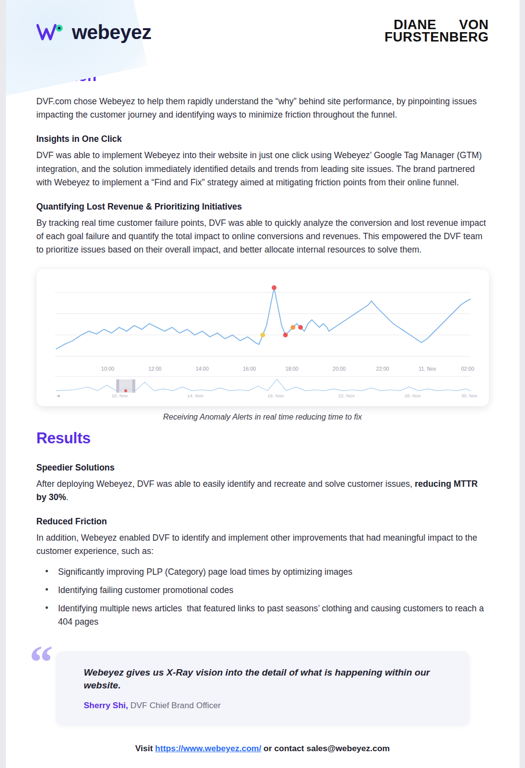webeyez
DIANE VON
FURSTENBERG
Solution
DVF.com chose Webeyez to help them rapidly understand the “why” behind site performance, by pinpointing issues impacting the customer journey and identifying ways to minimize friction throughout the funnel.
Insights in One Click
DVF was able to implement Webeyez into their website in just one click using Webeyez’ Google Tag Manager (GTM) integration, and the solution immediately identified details and trends from leading site issues. The brand partnered with Webeyez to implement a “Find and Fix” strategy aimed at mitigating friction points from their online funnel.
Quantifying Lost Revenue & Prioritizing Initiatives
By tracking real time customer failure points, DVF was able to quickly analyze the conversion and lost revenue impact of each goal failure and quantify the total impact to online conversions and revenues. This empowered the DVF team to prioritize issues based on their overall impact, and better allocate internal resources to solve them.
10:00 12:00 14:00 16:00 18:00 20:00 22:00 11. Nov 02:00 10. Nov 14. Nov 18. Nov 22. Nov 26. Nov 30. Nov ◄
Receiving Anomaly Alerts in real time reducing time to fix
Results
Speedier Solutions
After deploying Webeyez, DVF was able to easily identify and recreate and solve customer issues, reducing MTTR by 30%.
Reduced Friction
In addition, Webeyez enabled DVF to identify and implement other improvements that had meaningful impact to the customer experience, such as:
Significantly improving PLP (Category) page load times by optimizing images
Identifying failing customer promotional codes
Identifying multiple news articles that featured links to past seasons’ clothing and causing customers to reach a 404 pages
“
Webeyez gives us X-Ray vision into the detail of what is happening within our website.
Sherry Shi, DVF Chief Brand Officer
Visit https://www.webeyez.com/ or contact sales@webeyez.com